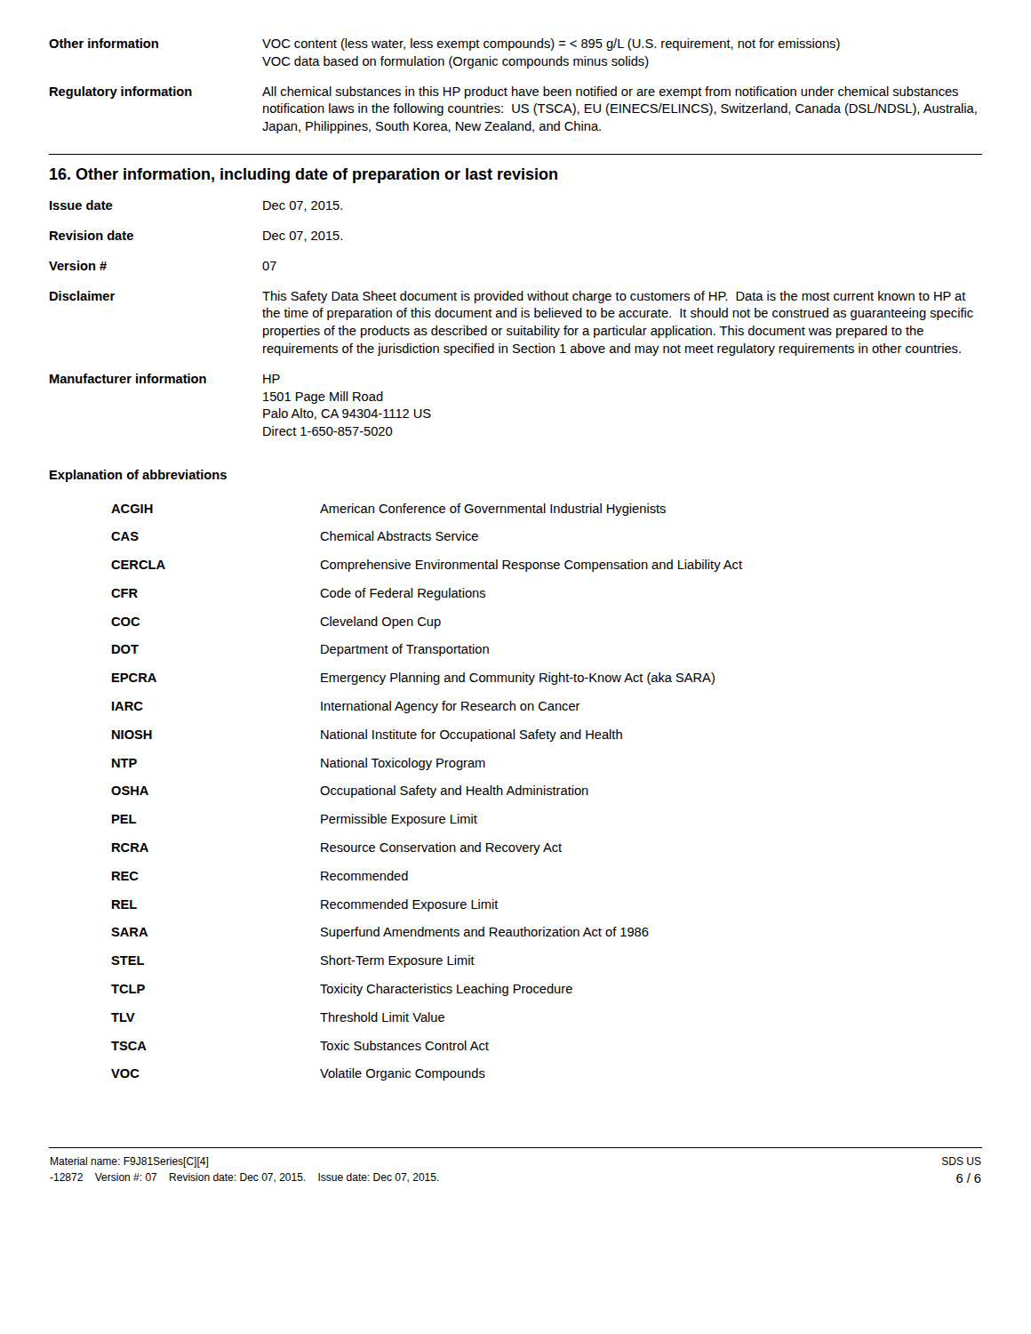| Other information | VOC content (less water, less exempt compounds) = < 895 g/L (U.S. requirement, not for emissions) VOC data based on formulation (Organic compounds minus solids) |
| Regulatory information | All chemical substances in this HP product have been notified or are exempt from notification under chemical substances notification laws in the following countries: US (TSCA), EU (EINECS/ELINCS), Switzerland, Canada (DSL/NDSL), Australia, Japan, Philippines, South Korea, New Zealand, and China. |
16. Other information, including date of preparation or last revision
| Issue date | Dec 07, 2015. |
| Revision date | Dec 07, 2015. |
| Version # | 07 |
| Disclaimer | This Safety Data Sheet document is provided without charge to customers of HP. Data is the most current known to HP at the time of preparation of this document and is believed to be accurate. It should not be construed as guaranteeing specific properties of the products as described or suitability for a particular application. This document was prepared to the requirements of the jurisdiction specified in Section 1 above and may not meet regulatory requirements in other countries. |
| Manufacturer information | HP 1501 Page Mill Road Palo Alto, CA 94304-1112 US Direct 1-650-857-5020 |
Explanation of abbreviations
| ACGIH | American Conference of Governmental Industrial Hygienists |
| CAS | Chemical Abstracts Service |
| CERCLA | Comprehensive Environmental Response Compensation and Liability Act |
| CFR | Code of Federal Regulations |
| COC | Cleveland Open Cup |
| DOT | Department of Transportation |
| EPCRA | Emergency Planning and Community Right-to-Know Act (aka SARA) |
| IARC | International Agency for Research on Cancer |
| NIOSH | National Institute for Occupational Safety and Health |
| NTP | National Toxicology Program |
| OSHA | Occupational Safety and Health Administration |
| PEL | Permissible Exposure Limit |
| RCRA | Resource Conservation and Recovery Act |
| REC | Recommended |
| REL | Recommended Exposure Limit |
| SARA | Superfund Amendments and Reauthorization Act of 1986 |
| STEL | Short-Term Exposure Limit |
| TCLP | Toxicity Characteristics Leaching Procedure |
| TLV | Threshold Limit Value |
| TSCA | Toxic Substances Control Act |
| VOC | Volatile Organic Compounds |
| Material name: F9J81Series[C][4] | SDS US |
| -12872 Version #: 07 Revision date: Dec 07, 2015. Issue date: Dec 07, 2015. | 6 / 6 |